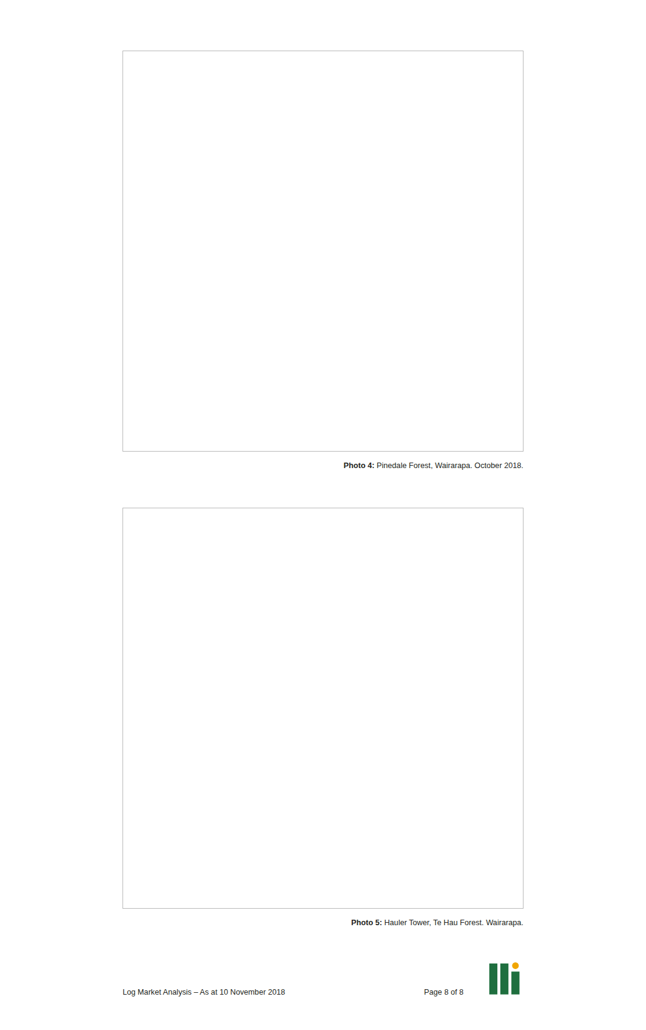Photo 4: Pinedale Forest, Wairarapa. October 2018.
Photo 5: Hauler Tower, Te Hau Forest. Wairarapa.
Log Market Analysis – As at 10 November 2018
Page 8 of 8